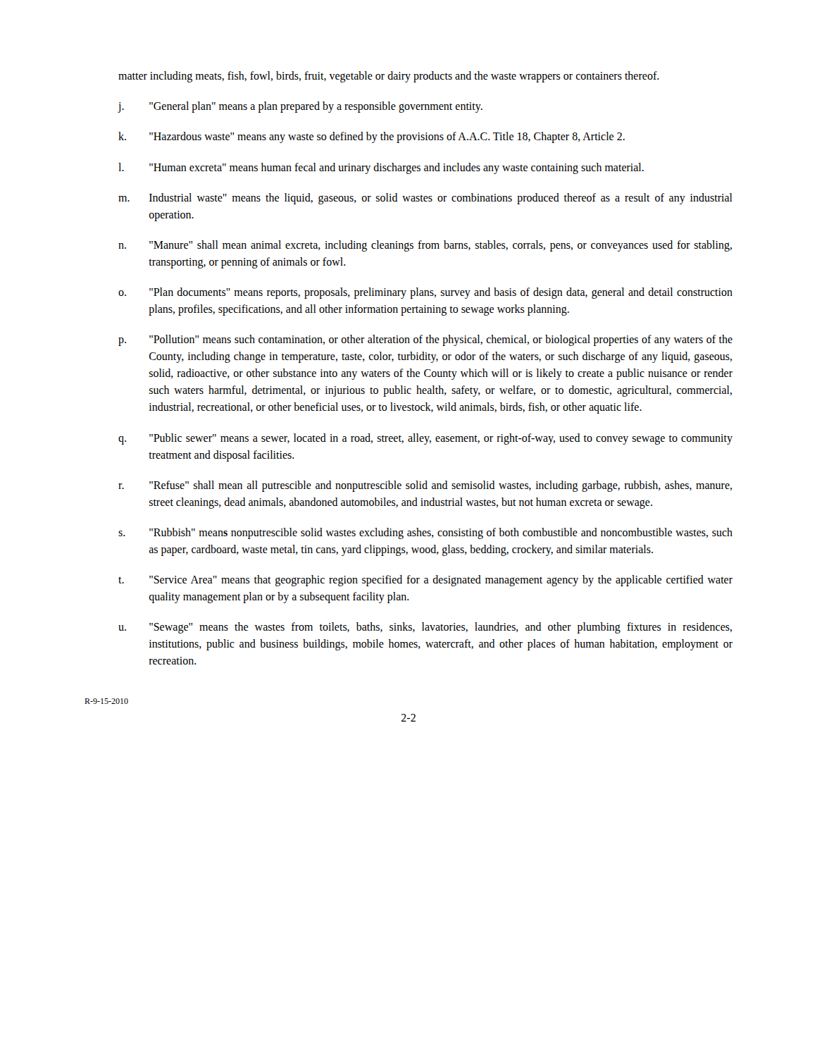matter including meats, fish, fowl, birds, fruit, vegetable or dairy products and the waste wrappers or containers thereof.
j.
"General plan" means a plan prepared by a responsible government entity.
k.
"Hazardous waste" means any waste so defined by the provisions of A.A.C. Title 18, Chapter 8, Article 2.
l.
"Human excreta" means human fecal and urinary discharges and includes any waste containing such material.
m.
Industrial waste" means the liquid, gaseous, or solid wastes or combinations produced thereof as a result of any industrial operation.
n.
"Manure" shall mean animal excreta, including cleanings from barns, stables, corrals, pens, or conveyances used for stabling, transporting, or penning of animals or fowl.
o.
"Plan documents" means reports, proposals, preliminary plans, survey and basis of design data, general and detail construction plans, profiles, specifications, and all other information pertaining to sewage works planning.
p.
"Pollution" means such contamination, or other alteration of the physical, chemical, or biological properties of any waters of the County, including change in temperature, taste, color, turbidity, or odor of the waters, or such discharge of any liquid, gaseous, solid, radioactive, or other substance into any waters of the County which will or is likely to create a public nuisance or render such waters harmful, detrimental, or injurious to public health, safety, or welfare, or to domestic, agricultural, commercial, industrial, recreational, or other beneficial uses, or to livestock, wild animals, birds, fish, or other aquatic life.
q.
"Public sewer" means a sewer, located in a road, street, alley, easement, or right-of-way, used to convey sewage to community treatment and disposal facilities.
r.
"Refuse" shall mean all putrescible and nonputrescible solid and semisolid wastes, including garbage, rubbish, ashes, manure, street cleanings, dead animals, abandoned automobiles, and industrial wastes, but not human excreta or sewage.
s.
"Rubbish" means nonputrescible solid wastes excluding ashes, consisting of both combustible and noncombustible wastes, such as paper, cardboard, waste metal, tin cans, yard clippings, wood, glass, bedding, crockery, and similar materials.
t.
"Service Area" means that geographic region specified for a designated management agency by the applicable certified water quality management plan or by a subsequent facility plan.
u.
"Sewage" means the wastes from toilets, baths, sinks, lavatories, laundries, and other plumbing fixtures in residences, institutions, public and business buildings, mobile homes, watercraft, and other places of human habitation, employment or recreation.
R-9-15-2010
2-2